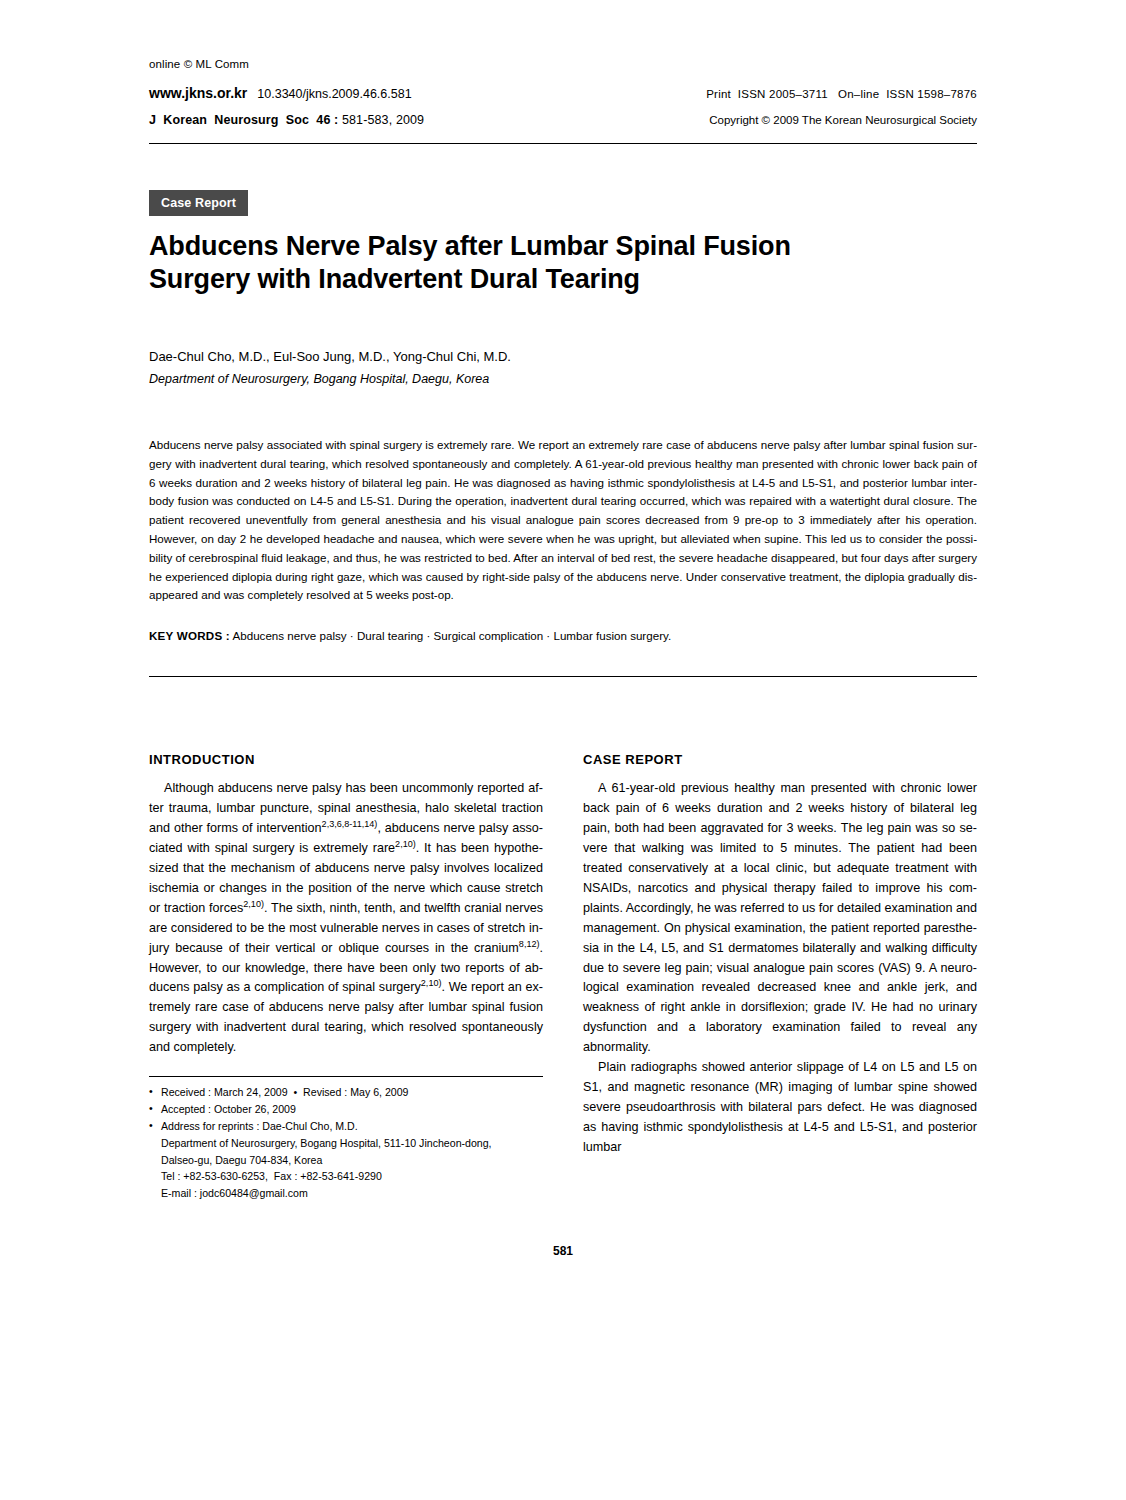online © ML Comm
www.jkns.or.kr 10.3340/jkns.2009.46.6.581
Print ISSN 2005–3711 On–line ISSN 1598–7876
J Korean Neurosurg Soc 46 : 581-583, 2009
Copyright © 2009 The Korean Neurosurgical Society
Case Report
Abducens Nerve Palsy after Lumbar Spinal Fusion
Surgery with Inadvertent Dural Tearing
Dae-Chul Cho, M.D., Eul-Soo Jung, M.D., Yong-Chul Chi, M.D.
Department of Neurosurgery, Bogang Hospital, Daegu, Korea
Abducens nerve palsy associated with spinal surgery is extremely rare. We report an extremely rare case of abducens nerve palsy after lumbar spinal fusion surgery with inadvertent dural tearing, which resolved spontaneously and completely. A 61-year-old previous healthy man presented with chronic lower back pain of 6 weeks duration and 2 weeks history of bilateral leg pain. He was diagnosed as having isthmic spondylolisthesis at L4-5 and L5-S1, and posterior lumbar interbody fusion was conducted on L4-5 and L5-S1. During the operation, inadvertent dural tearing occurred, which was repaired with a watertight dural closure. The patient recovered uneventfully from general anesthesia and his visual analogue pain scores decreased from 9 pre-op to 3 immediately after his operation. However, on day 2 he developed headache and nausea, which were severe when he was upright, but alleviated when supine. This led us to consider the possibility of cerebrospinal fluid leakage, and thus, he was restricted to bed. After an interval of bed rest, the severe headache disappeared, but four days after surgery he experienced diplopia during right gaze, which was caused by right-side palsy of the abducens nerve. Under conservative treatment, the diplopia gradually disappeared and was completely resolved at 5 weeks post-op.
KEY WORDS : Abducens nerve palsy · Dural tearing · Surgical complication · Lumbar fusion surgery.
INTRODUCTION
Although abducens nerve palsy has been uncommonly reported after trauma, lumbar puncture, spinal anesthesia, halo skeletal traction and other forms of intervention2,3,6,8-11,14), abducens nerve palsy associated with spinal surgery is extremely rare2,10). It has been hypothesized that the mechanism of abducens nerve palsy involves localized ischemia or changes in the position of the nerve which cause stretch or traction forces2,10). The sixth, ninth, tenth, and twelfth cranial nerves are considered to be the most vulnerable nerves in cases of stretch injury because of their vertical or oblique courses in the cranium8,12). However, to our knowledge, there have been only two reports of abducens palsy as a complication of spinal surgery2,10). We report an extremely rare case of abducens nerve palsy after lumbar spinal fusion surgery with inadvertent dural tearing, which resolved spontaneously and completely.
Received : March 24, 2009 • Revised : May 6, 2009
Accepted : October 26, 2009
Address for reprints : Dae-Chul Cho, M.D.
Department of Neurosurgery, Bogang Hospital, 511-10 Jincheon-dong,
Dalseo-gu, Daegu 704-834, Korea
Tel : +82-53-630-6253, Fax : +82-53-641-9290
E-mail : jodc60484@gmail.com
CASE REPORT
A 61-year-old previous healthy man presented with chronic lower back pain of 6 weeks duration and 2 weeks history of bilateral leg pain, both had been aggravated for 3 weeks. The leg pain was so severe that walking was limited to 5 minutes. The patient had been treated conservatively at a local clinic, but adequate treatment with NSAIDs, narcotics and physical therapy failed to improve his complaints. Accordingly, he was referred to us for detailed examination and management. On physical examination, the patient reported paresthesia in the L4, L5, and S1 dermatomes bilaterally and walking difficulty due to severe leg pain; visual analogue pain scores (VAS) 9. A neurological examination revealed decreased knee and ankle jerk, and weakness of right ankle in dorsiflexion; grade IV. He had no urinary dysfunction and a laboratory examination failed to reveal any abnormality.
Plain radiographs showed anterior slippage of L4 on L5 and L5 on S1, and magnetic resonance (MR) imaging of lumbar spine showed severe pseudoarthrosis with bilateral pars defect. He was diagnosed as having isthmic spondylolisthesis at L4-5 and L5-S1, and posterior lumbar
581